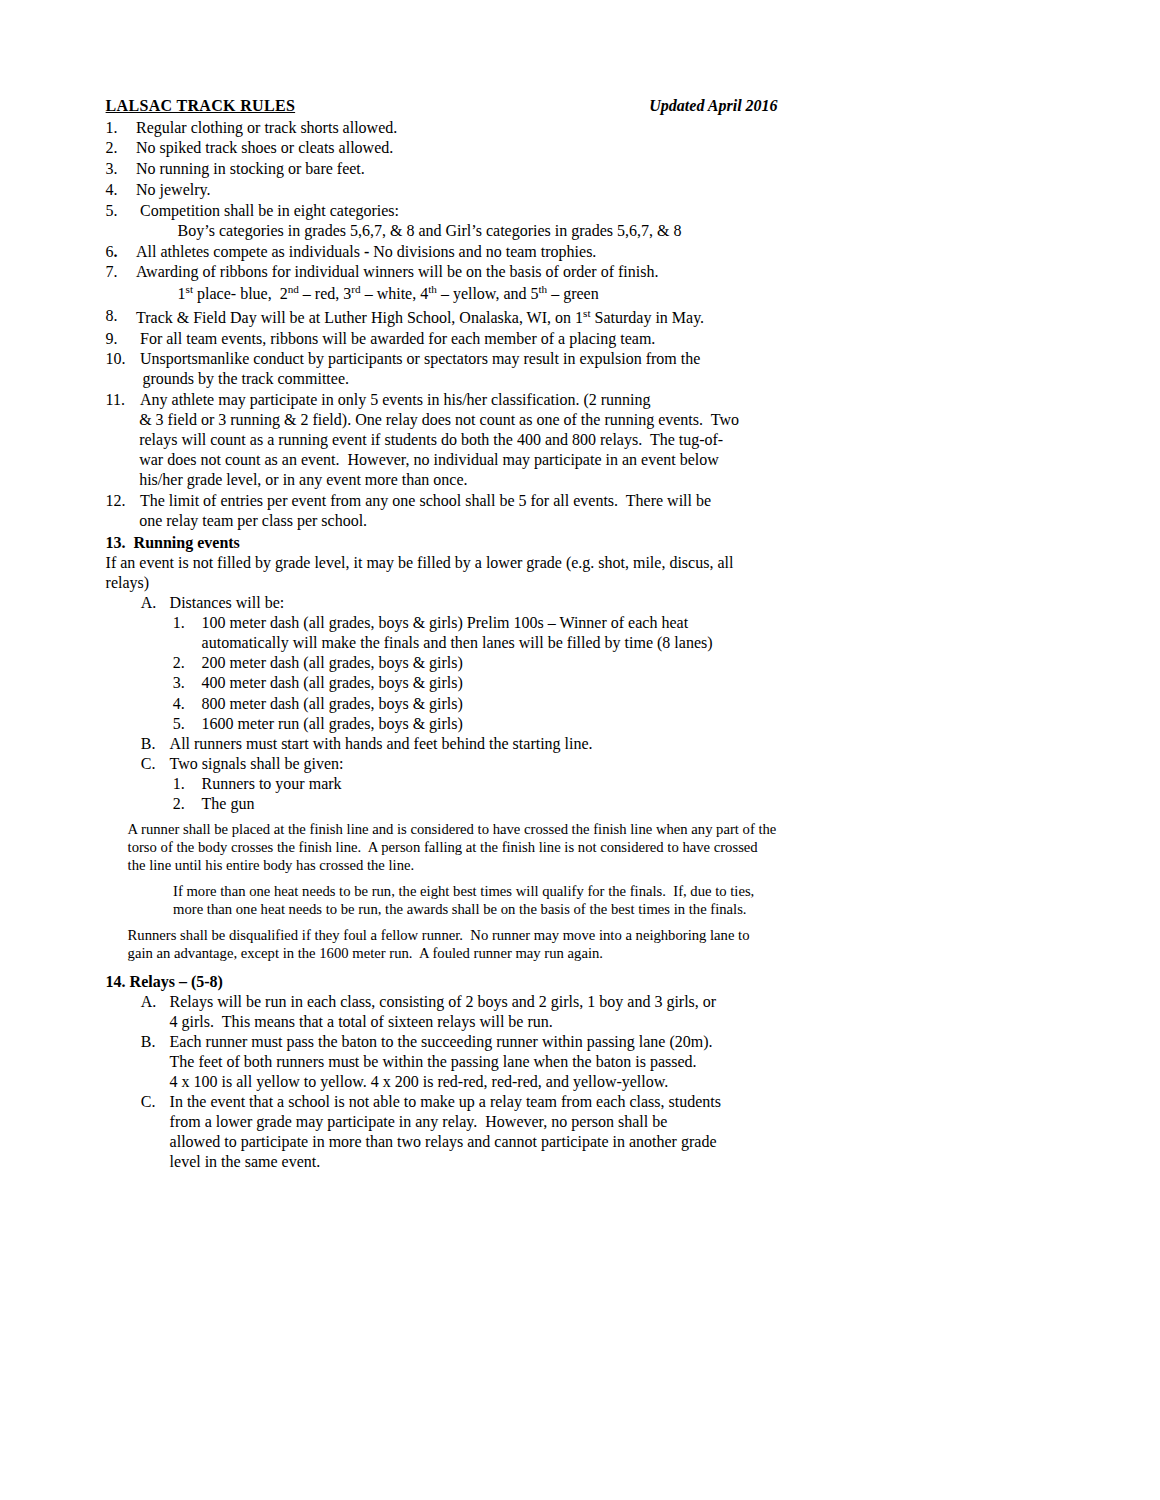LALSAC TRACK RULES Updated April 2016
1. Regular clothing or track shorts allowed.
2. No spiked track shoes or cleats allowed.
3. No running in stocking or bare feet.
4. No jewelry.
5. Competition shall be in eight categories:
Boy’s categories in grades 5,6,7, & 8 and Girl’s categories in grades 5,6,7, & 8
6. All athletes compete as individuals - No divisions and no team trophies.
7. Awarding of ribbons for individual winners will be on the basis of order of finish.
1st place- blue, 2nd – red, 3rd – white, 4th – yellow, and 5th – green
8. Track & Field Day will be at Luther High School, Onalaska, WI, on 1st Saturday in May.
9. For all team events, ribbons will be awarded for each member of a placing team.
10. Unsportsmanlike conduct by participants or spectators may result in expulsion from the
grounds by the track committee.
11. Any athlete may participate in only 5 events in his/her classification. (2 running
& 3 field or 3 running & 2 field). One relay does not count as one of the running events. Two
relays will count as a running event if students do both the 400 and 800 relays. The tug-of-
war does not count as an event. However, no individual may participate in an event below
his/her grade level, or in any event more than once.
12. The limit of entries per event from any one school shall be 5 for all events. There will be
one relay team per class per school.
13. Running events
If an event is not filled by grade level, it may be filled by a lower grade (e.g. shot, mile, discus, all relays)
A. Distances will be:
1. 100 meter dash (all grades, boys & girls) Prelim 100s – Winner of each heat
automatically will make the finals and then lanes will be filled by time (8 lanes)
2. 200 meter dash (all grades, boys & girls)
3. 400 meter dash (all grades, boys & girls)
4. 800 meter dash (all grades, boys & girls)
5. 1600 meter run (all grades, boys & girls)
B. All runners must start with hands and feet behind the starting line.
C. Two signals shall be given:
1. Runners to your mark
2. The gun
A runner shall be placed at the finish line and is considered to have crossed the finish line when any part of the torso of the body crosses the finish line. A person falling at the finish line is not considered to have crossed the line until his entire body has crossed the line.
If more than one heat needs to be run, the eight best times will qualify for the finals. If, due to ties, more than one heat needs to be run, the awards shall be on the basis of the best times in the finals.
Runners shall be disqualified if they foul a fellow runner. No runner may move into a neighboring lane to gain an advantage, except in the 1600 meter run. A fouled runner may run again.
14. Relays – (5-8)
A. Relays will be run in each class, consisting of 2 boys and 2 girls, 1 boy and 3 girls, or
4 girls. This means that a total of sixteen relays will be run.
B. Each runner must pass the baton to the succeeding runner within passing lane (20m).
The feet of both runners must be within the passing lane when the baton is passed.
4 x 100 is all yellow to yellow. 4 x 200 is red-red, red-red, and yellow-yellow.
C. In the event that a school is not able to make up a relay team from each class, students
from a lower grade may participate in any relay. However, no person shall be
allowed to participate in more than two relays and cannot participate in another grade
level in the same event.